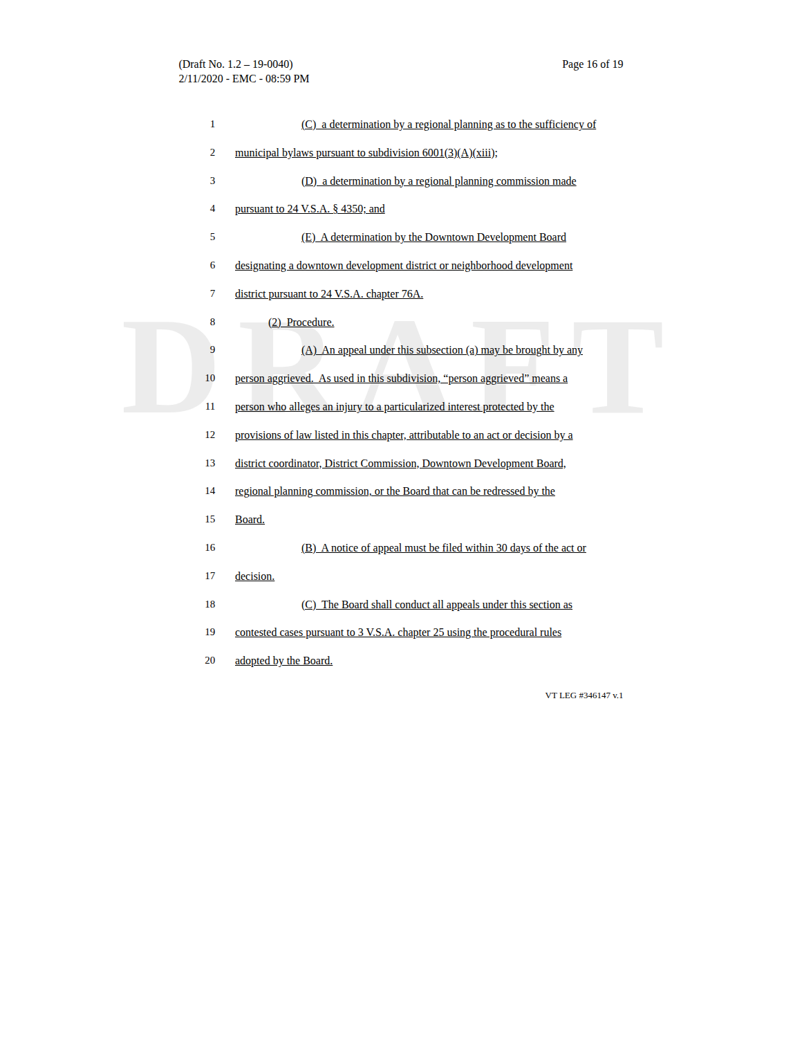DRAFT
(Draft No. 1.2 – 19-0040)
2/11/2020 - EMC - 08:59 PM
Page 16 of 19
(C) a determination by a regional planning as to the sufficiency of
municipal bylaws pursuant to subdivision 6001(3)(A)(xiii);
(D) a determination by a regional planning commission made
pursuant to 24 V.S.A. § 4350; and
(E) A determination by the Downtown Development Board
designating a downtown development district or neighborhood development
district pursuant to 24 V.S.A. chapter 76A.
(2) Procedure.
(A) An appeal under this subsection (a) may be brought by any
person aggrieved. As used in this subdivision, “person aggrieved” means a
person who alleges an injury to a particularized interest protected by the
provisions of law listed in this chapter, attributable to an act or decision by a
district coordinator, District Commission, Downtown Development Board,
regional planning commission, or the Board that can be redressed by the
Board.
(B) A notice of appeal must be filed within 30 days of the act or
decision.
(C) The Board shall conduct all appeals under this section as
contested cases pursuant to 3 V.S.A. chapter 25 using the procedural rules
adopted by the Board.
VT LEG #346147 v.1